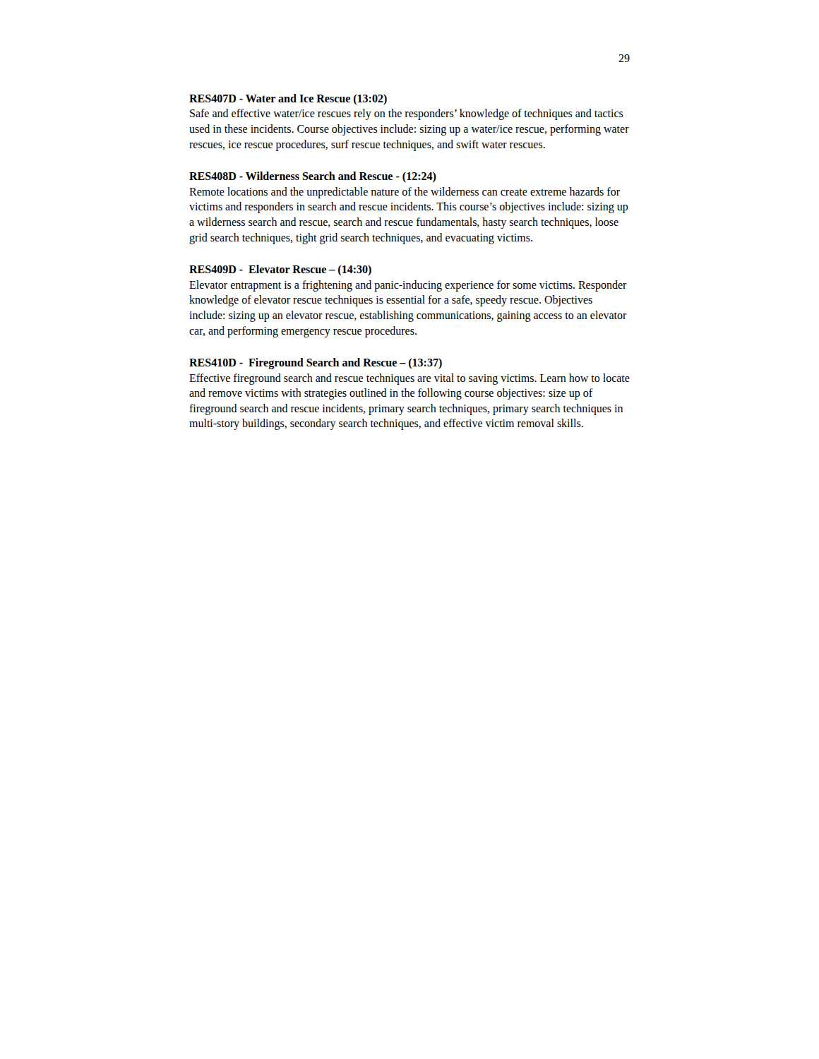29
RES407D - Water and Ice Rescue (13:02)
Safe and effective water/ice rescues rely on the responders’ knowledge of techniques and tactics used in these incidents. Course objectives include: sizing up a water/ice rescue, performing water rescues, ice rescue procedures, surf rescue techniques, and swift water rescues.
RES408D - Wilderness Search and Rescue - (12:24)
Remote locations and the unpredictable nature of the wilderness can create extreme hazards for victims and responders in search and rescue incidents. This course’s objectives include: sizing up a wilderness search and rescue, search and rescue fundamentals, hasty search techniques, loose grid search techniques, tight grid search techniques, and evacuating victims.
RES409D - Elevator Rescue – (14:30)
Elevator entrapment is a frightening and panic-inducing experience for some victims. Responder knowledge of elevator rescue techniques is essential for a safe, speedy rescue. Objectives include: sizing up an elevator rescue, establishing communications, gaining access to an elevator car, and performing emergency rescue procedures.
RES410D - Fireground Search and Rescue – (13:37)
Effective fireground search and rescue techniques are vital to saving victims. Learn how to locate and remove victims with strategies outlined in the following course objectives: size up of fireground search and rescue incidents, primary search techniques, primary search techniques in multi-story buildings, secondary search techniques, and effective victim removal skills.